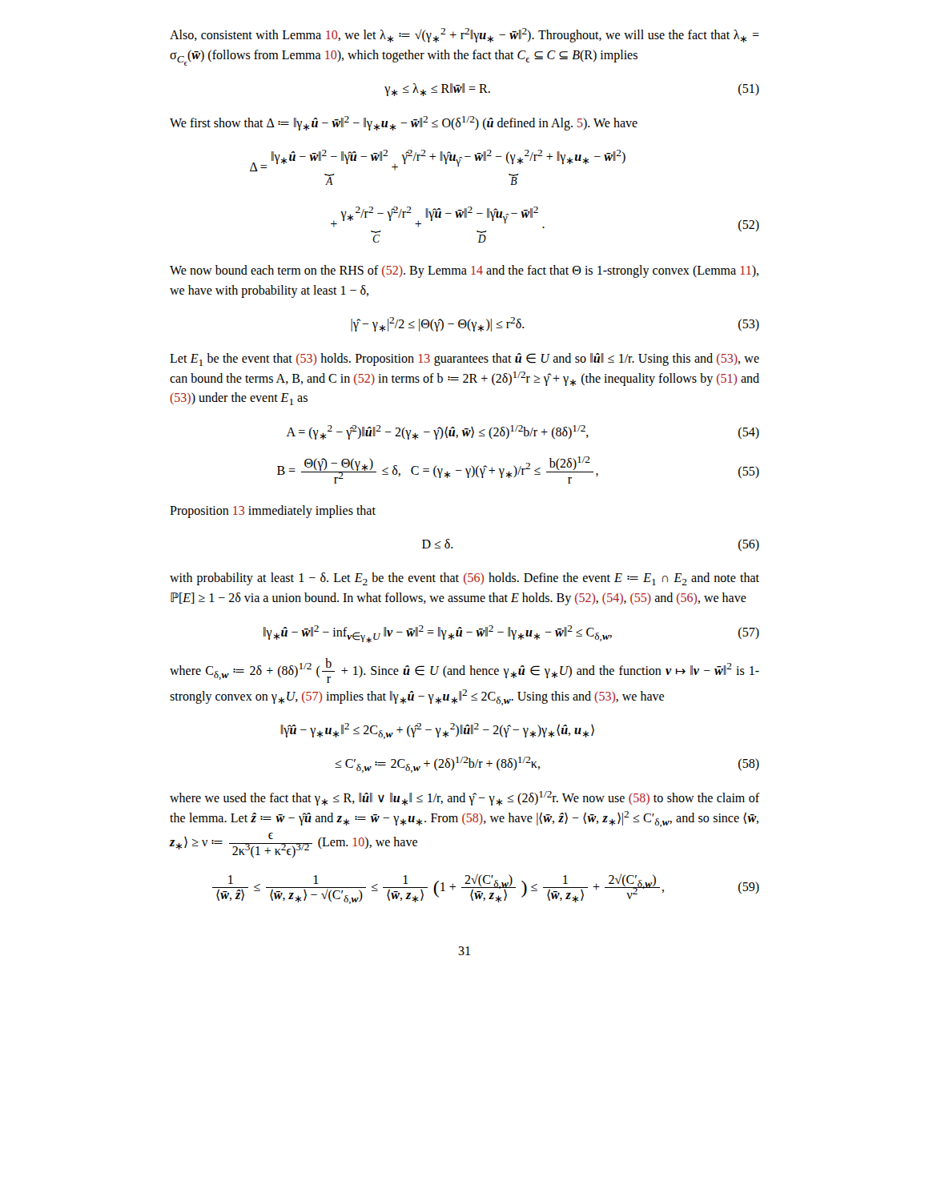Also, consistent with Lemma 10, we let λ∗ ≔ √(γ∗2 + r2‖γu∗ − w̄‖2). Throughout, we will use the fact that λ∗ = σCϵ(w̄) (follows from Lemma 10), which together with the fact that Cϵ ⊆ C ⊆ B(R) implies
γ∗ ≤ λ∗ ≤ R‖w̄‖ = R. (51)
We first show that Δ ≔ ‖γ∗û − w̄‖2 − ‖γ∗u∗ − w̄‖2 ≤ O(δ1/2) (û defined in Alg. 5). We have
Δ = ‖γ∗û − w̄‖2 − ‖γ̂û − w̄‖2 ⏟ A + γ̂2/r2 + ‖γ̂uγ̂ − w̄‖2 − (γ∗2/r2 + ‖γ∗u∗ − w̄‖2) ⏟ B
+ γ∗2/r2 − γ̂2/r2 ⏟ C + ‖γ̂û − w̄‖2 − ‖γ̂uγ̂ − w̄‖2 ⏟ D . (52)
We now bound each term on the RHS of (52). By Lemma 14 and the fact that Θ is 1-strongly convex (Lemma 11), we have with probability at least 1 − δ,
|γ̂ − γ∗|2/2 ≤ |Θ(γ̂) − Θ(γ∗)| ≤ r2δ. (53)
Let E1 be the event that (53) holds. Proposition 13 guarantees that û ∈ U and so ‖û‖ ≤ 1/r. Using this and (53), we can bound the terms A, B, and C in (52) in terms of b ≔ 2R + (2δ)1/2r ≥ γ̂ + γ∗ (the inequality follows by (51) and (53)) under the event E1 as
A = (γ∗2 − γ̂2)‖û‖2 − 2(γ∗ − γ̂)⟨û, w̄⟩ ≤ (2δ)1/2b/r + (8δ)1/2, (54)
B = Θ(γ̂) − Θ(γ∗) r2 ≤ δ, C = (γ∗ − γ)(γ̂ + γ∗)/r2 ≤ b(2δ)1/2 r, (55)
Proposition 13 immediately implies that
D ≤ δ. (56)
with probability at least 1 − δ. Let E2 be the event that (56) holds. Define the event E ≔ E1 ∩ E2 and note that ℙ[E] ≥ 1 − 2δ via a union bound. In what follows, we assume that E holds. By (52), (54), (55) and (56), we have
‖γ∗û − w̄‖2 − infv∈γ∗U ‖v − w̄‖2 = ‖γ∗û − w̄‖2 − ‖γ∗u∗ − w̄‖2 ≤ Cδ,w, (57)
where Cδ,w ≔ 2δ + (8δ)1/2 (br + 1). Since û ∈ U (and hence γ∗û ∈ γ∗U) and the function v ↦ ‖v − w̄‖2 is 1-strongly convex on γ∗U, (57) implies that ‖γ∗û − γ∗u∗‖2 ≤ 2Cδ,w. Using this and (53), we have
‖γ̂û − γ∗u∗‖2 ≤ 2Cδ,w + (γ̂2 − γ∗2)‖û‖2 − 2(γ̂ − γ∗)γ∗⟨û, u∗⟩
≤ C′δ,w ≔ 2Cδ,w + (2δ)1/2b/r + (8δ)1/2κ, (58)
where we used the fact that γ∗ ≤ R, ‖û‖ ∨ ‖u∗‖ ≤ 1/r, and γ̂ − γ∗ ≤ (2δ)1/2r. We now use (58) to show the claim of the lemma. Let ẑ ≔ w̄ − γ̂û and z∗ ≔ w̄ − γ∗u∗. From (58), we have |⟨w̄, ẑ⟩ − ⟨w̄, z∗⟩|2 ≤ C′δ,w, and so since ⟨w̄, z∗⟩ ≥ ν ≔ ϵ 2κ3(1 + κ2ϵ)3/2 (Lem. 10), we have
1⟨w̄, ẑ⟩ ≤ 1⟨w̄, z∗⟩ − √(C′δ,w) ≤ 1⟨w̄, z∗⟩ (1 + 2√(C′δ,w)⟨w̄, z∗⟩ ) ≤ 1⟨w̄, z∗⟩ + 2√(C′δ,w) ν2, (59)
31